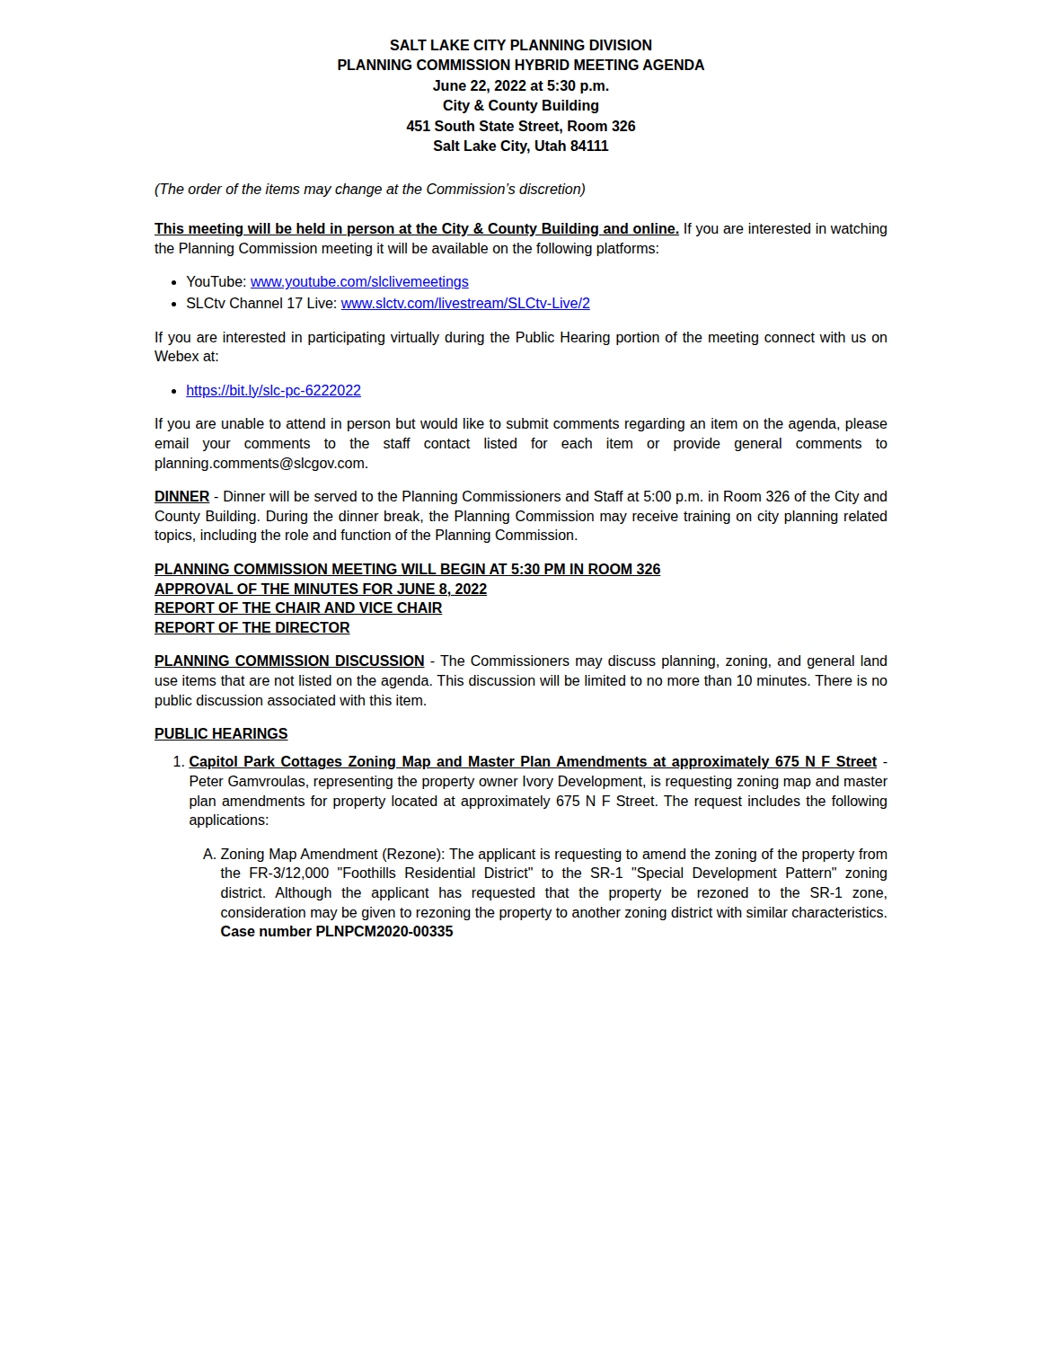SALT LAKE CITY PLANNING DIVISION
PLANNING COMMISSION HYBRID MEETING AGENDA
June 22, 2022 at 5:30 p.m.
City & County Building
451 South State Street, Room 326
Salt Lake City, Utah 84111
(The order of the items may change at the Commission’s discretion)
This meeting will be held in person at the City & County Building and online. If you are interested in watching the Planning Commission meeting it will be available on the following platforms:
YouTube: www.youtube.com/slclivemeetings
SLCtv Channel 17 Live: www.slctv.com/livestream/SLCtv-Live/2
If you are interested in participating virtually during the Public Hearing portion of the meeting connect with us on Webex at:
https://bit.ly/slc-pc-6222022
If you are unable to attend in person but would like to submit comments regarding an item on the agenda, please email your comments to the staff contact listed for each item or provide general comments to planning.comments@slcgov.com.
DINNER - Dinner will be served to the Planning Commissioners and Staff at 5:00 p.m. in Room 326 of the City and County Building. During the dinner break, the Planning Commission may receive training on city planning related topics, including the role and function of the Planning Commission.
PLANNING COMMISSION MEETING WILL BEGIN AT 5:30 PM IN ROOM 326
APPROVAL OF THE MINUTES FOR JUNE 8, 2022
REPORT OF THE CHAIR AND VICE CHAIR
REPORT OF THE DIRECTOR
PLANNING COMMISSION DISCUSSION - The Commissioners may discuss planning, zoning, and general land use items that are not listed on the agenda. This discussion will be limited to no more than 10 minutes. There is no public discussion associated with this item.
PUBLIC HEARINGS
Capitol Park Cottages Zoning Map and Master Plan Amendments at approximately 675 N F Street - Peter Gamvroulas, representing the property owner Ivory Development, is requesting zoning map and master plan amendments for property located at approximately 675 N F Street. The request includes the following applications:
Zoning Map Amendment (Rezone): The applicant is requesting to amend the zoning of the property from the FR-3/12,000 "Foothills Residential District" to the SR-1 "Special Development Pattern" zoning district. Although the applicant has requested that the property be rezoned to the SR-1 zone, consideration may be given to rezoning the property to another zoning district with similar characteristics. Case number PLNPCM2020-00335